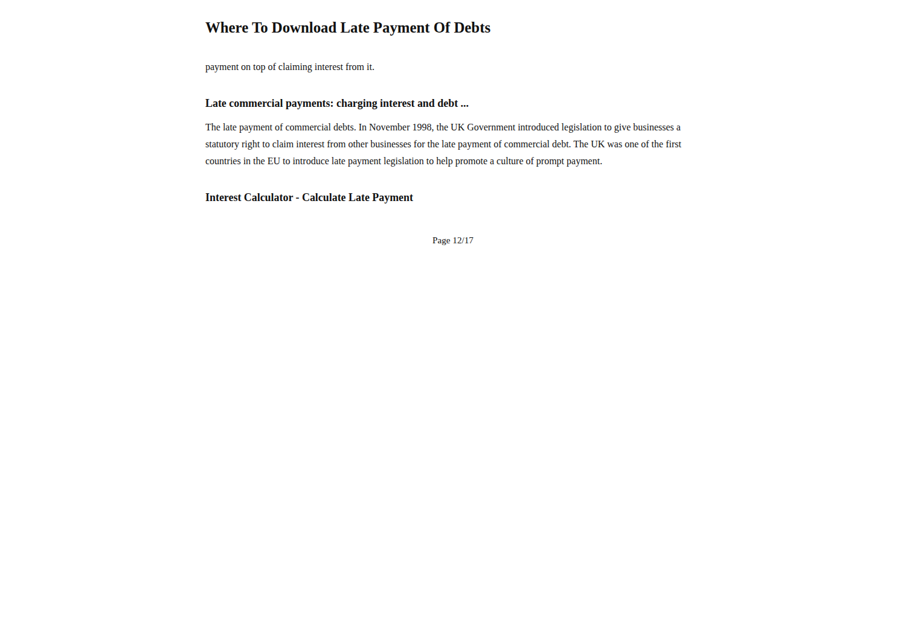Where To Download Late Payment Of Debts
payment on top of claiming interest from it.
Late commercial payments: charging interest and debt ...
The late payment of commercial debts. In November 1998, the UK Government introduced legislation to give businesses a statutory right to claim interest from other businesses for the late payment of commercial debt. The UK was one of the first countries in the EU to introduce late payment legislation to help promote a culture of prompt payment.
Interest Calculator - Calculate Late Payment
Page 12/17